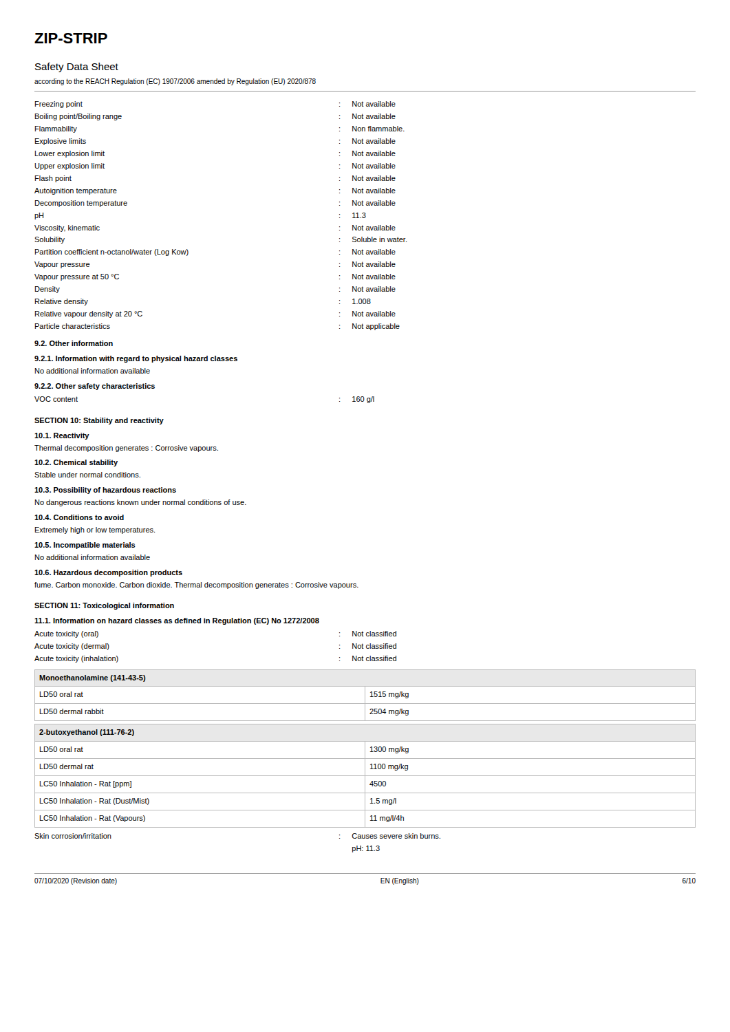ZIP-STRIP
Safety Data Sheet
according to the REACH Regulation (EC) 1907/2006 amended by Regulation (EU) 2020/878
| Freezing point | : | Not available |
| Boiling point/Boiling range | : | Not available |
| Flammability | : | Non flammable. |
| Explosive limits | : | Not available |
| Lower explosion limit | : | Not available |
| Upper explosion limit | : | Not available |
| Flash point | : | Not available |
| Autoignition temperature | : | Not available |
| Decomposition temperature | : | Not available |
| pH | : | 11.3 |
| Viscosity, kinematic | : | Not available |
| Solubility | : | Soluble in water. |
| Partition coefficient n-octanol/water (Log Kow) | : | Not available |
| Vapour pressure | : | Not available |
| Vapour pressure at 50 °C | : | Not available |
| Density | : | Not available |
| Relative density | : | 1.008 |
| Relative vapour density at 20 °C | : | Not available |
| Particle characteristics | : | Not applicable |
9.2. Other information
9.2.1. Information with regard to physical hazard classes
No additional information available
9.2.2. Other safety characteristics
| VOC content | : | 160 g/l |
SECTION 10: Stability and reactivity
10.1. Reactivity
Thermal decomposition generates : Corrosive vapours.
10.2. Chemical stability
Stable under normal conditions.
10.3. Possibility of hazardous reactions
No dangerous reactions known under normal conditions of use.
10.4. Conditions to avoid
Extremely high or low temperatures.
10.5. Incompatible materials
No additional information available
10.6. Hazardous decomposition products
fume. Carbon monoxide. Carbon dioxide. Thermal decomposition generates : Corrosive vapours.
SECTION 11: Toxicological information
11.1. Information on hazard classes as defined in Regulation (EC) No 1272/2008
| Acute toxicity (oral) | : | Not classified |
| Acute toxicity (dermal) | : | Not classified |
| Acute toxicity (inhalation) | : | Not classified |
| Monoethanolamine (141-43-5) |
| --- |
| LD50 oral rat | 1515 mg/kg |
| LD50 dermal rabbit | 2504 mg/kg |
| 2-butoxyethanol (111-76-2) |
| --- |
| LD50 oral rat | 1300 mg/kg |
| LD50 dermal rat | 1100 mg/kg |
| LC50 Inhalation - Rat [ppm] | 4500 |
| LC50 Inhalation - Rat (Dust/Mist) | 1.5 mg/l |
| LC50 Inhalation - Rat (Vapours) | 11 mg/l/4h |
| Skin corrosion/irritation | : | Causes severe skin burns. |
| | | pH: 11.3 |
07/10/2020 (Revision date) EN (English) 6/10